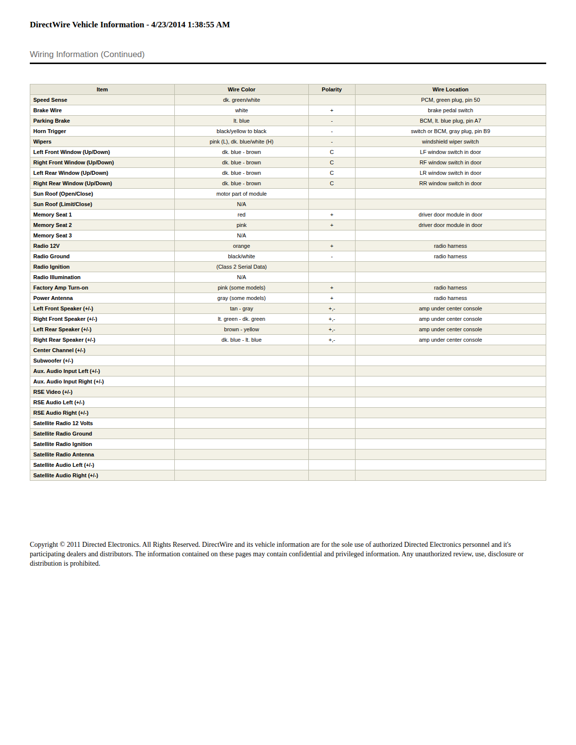DirectWire Vehicle Information - 4/23/2014 1:38:55 AM
Wiring Information (Continued)
| Item | Wire Color | Polarity | Wire Location |
| --- | --- | --- | --- |
| Speed Sense | dk. green/white | | PCM, green plug, pin 50 |
| Brake Wire | white | + | brake pedal switch |
| Parking Brake | lt. blue | - | BCM, lt. blue plug, pin A7 |
| Horn Trigger | black/yellow to black | - | switch or BCM, gray plug, pin B9 |
| Wipers | pink (L), dk. blue/white (H) | - | windshield wiper switch |
| Left Front Window (Up/Down) | dk. blue - brown | C | LF window switch in door |
| Right Front Window (Up/Down) | dk. blue - brown | C | RF window switch in door |
| Left Rear Window (Up/Down) | dk. blue - brown | C | LR window switch in door |
| Right Rear Window (Up/Down) | dk. blue - brown | C | RR window switch in door |
| Sun Roof (Open/Close) | motor part of module | | |
| Sun Roof (Limit/Close) | N/A | | |
| Memory Seat 1 | red | + | driver door module in door |
| Memory Seat 2 | pink | + | driver door module in door |
| Memory Seat 3 | N/A | | |
| Radio 12V | orange | + | radio harness |
| Radio Ground | black/white | - | radio harness |
| Radio Ignition | (Class 2 Serial Data) | | |
| Radio Illumination | N/A | | |
| Factory Amp Turn-on | pink (some models) | + | radio harness |
| Power Antenna | gray (some models) | + | radio harness |
| Left Front Speaker (+/-) | tan - gray | +,- | amp under center console |
| Right Front Speaker (+/-) | lt. green - dk. green | +,- | amp under center console |
| Left Rear Speaker (+/-) | brown - yellow | +,- | amp under center console |
| Right Rear Speaker (+/-) | dk. blue - lt. blue | +,- | amp under center console |
| Center Channel (+/-) | | | |
| Subwoofer (+/-) | | | |
| Aux. Audio Input Left (+/-) | | | |
| Aux. Audio Input Right (+/-) | | | |
| RSE Video (+/-) | | | |
| RSE Audio Left (+/-) | | | |
| RSE Audio Right (+/-) | | | |
| Satellite Radio 12 Volts | | | |
| Satellite Radio Ground | | | |
| Satellite Radio Ignition | | | |
| Satellite Radio Antenna | | | |
| Satellite Audio Left (+/-) | | | |
| Satellite Audio Right (+/-) | | | |
Copyright © 2011 Directed Electronics. All Rights Reserved. DirectWire and its vehicle information are for the sole use of authorized Directed Electronics personnel and it's participating dealers and distributors. The information contained on these pages may contain confidential and privileged information. Any unauthorized review, use, disclosure or distribution is prohibited.